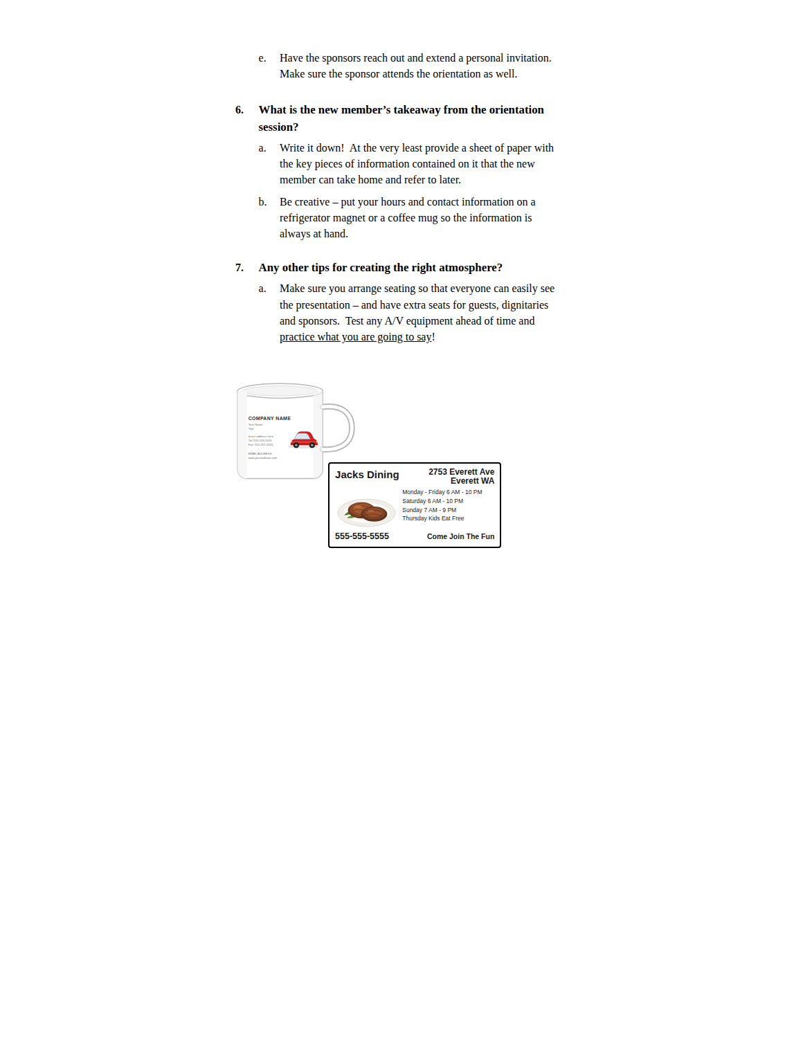e. Have the sponsors reach out and extend a personal invitation. Make sure the sponsor attends the orientation as well.
6.
What is the new member’s takeaway from the orientation session?
a. Write it down! At the very least provide a sheet of paper with the key pieces of information contained on it that the new member can take home and refer to later.
b. Be creative – put your hours and contact information on a refrigerator magnet or a coffee mug so the information is always at hand.
7.
Any other tips for creating the right atmosphere?
a. Make sure you arrange seating so that everyone can easily see the presentation – and have extra seats for guests, dignitaries and sponsors. Test any A/V equipment ahead of time and practice what you are going to say!
COMPANY NAME Your Name Title Insert address here Tel: 555-555-5555 Fax: 555-555-5556 EMAIL ADDRESS www.yourwebsite.com
Jacks Dining
2753 Everett Ave
Everett WA
Monday - Friday 6 AM - 10 PM
Saturday 6 AM - 10 PM
Sunday 7 AM - 9 PM
Thursday Kids Eat Free
555-555-5555
Come Join The Fun